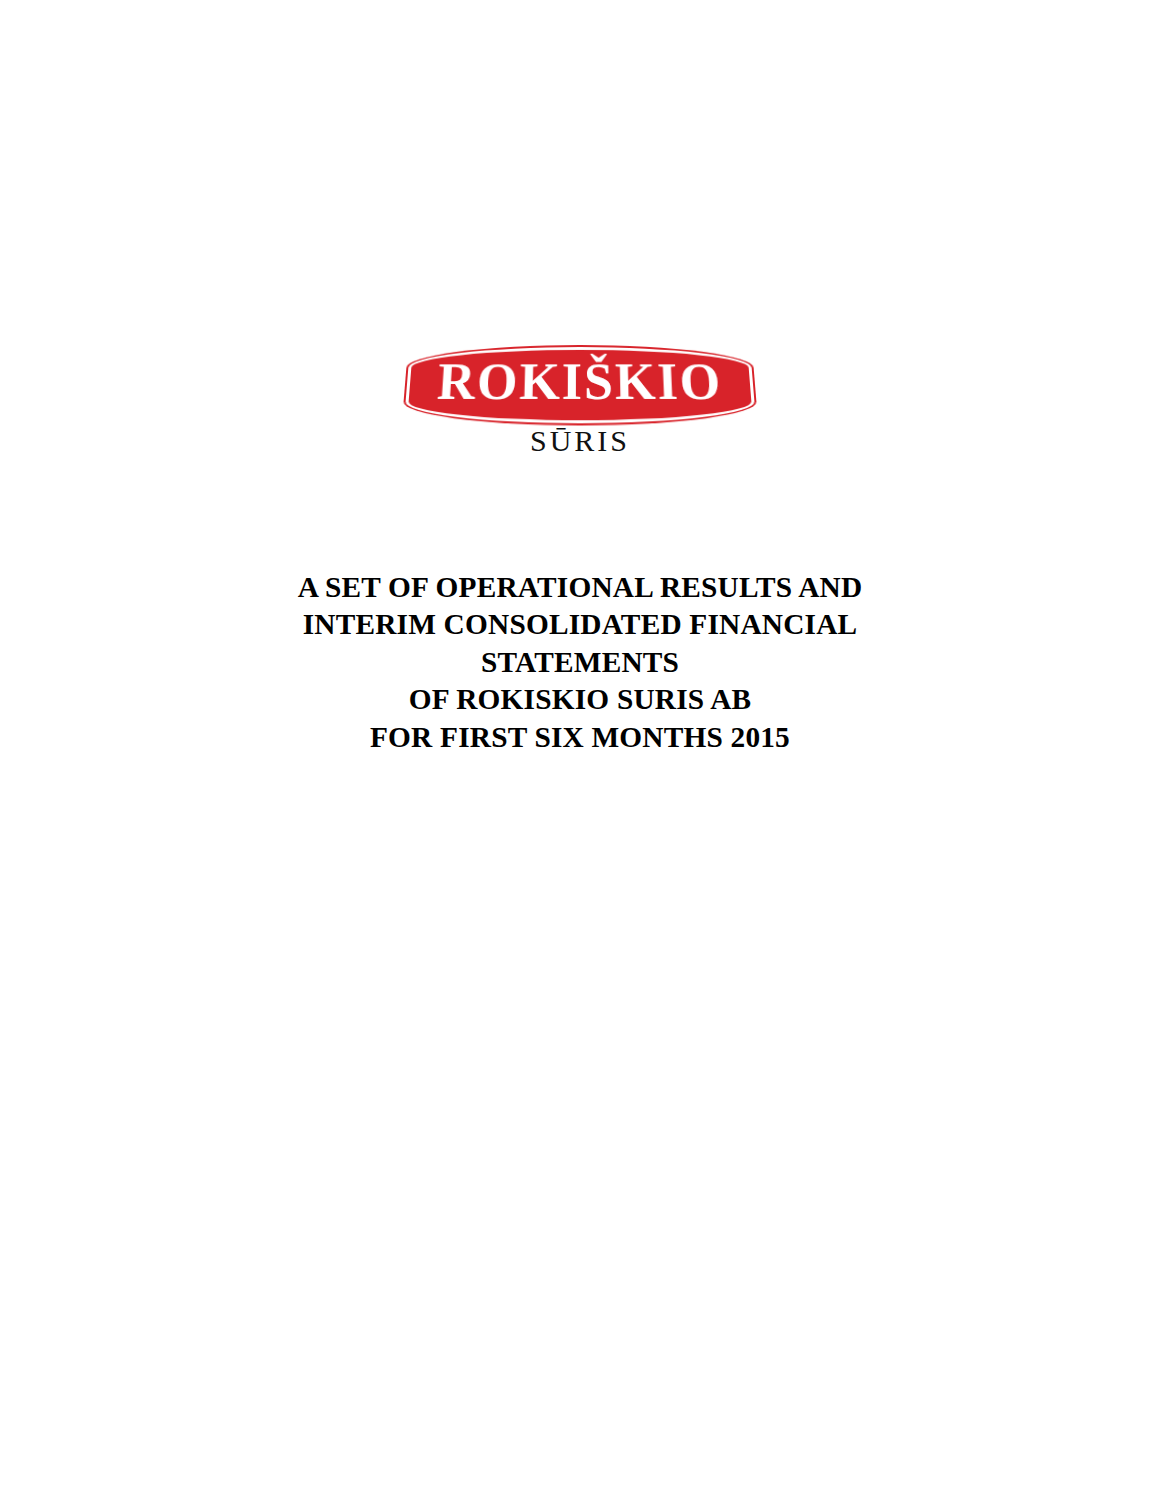ROKIŠKIO
SŪRIS
A SET OF OPERATIONAL RESULTS AND
INTERIM CONSOLIDATED FINANCIAL
STATEMENTS
OF ROKISKIO SURIS AB
FOR FIRST SIX MONTHS 2015